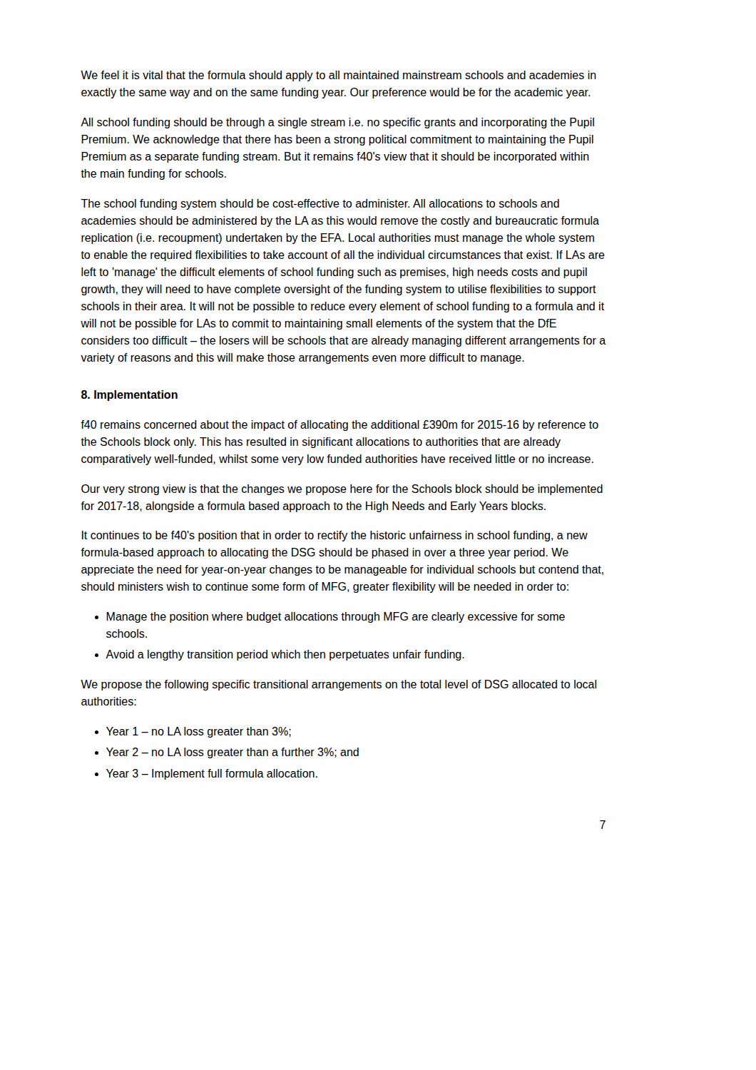We feel it is vital that the formula should apply to all maintained mainstream schools and academies in exactly the same way and on the same funding year. Our preference would be for the academic year.
All school funding should be through a single stream i.e. no specific grants and incorporating the Pupil Premium. We acknowledge that there has been a strong political commitment to maintaining the Pupil Premium as a separate funding stream. But it remains f40's view that it should be incorporated within the main funding for schools.
The school funding system should be cost-effective to administer. All allocations to schools and academies should be administered by the LA as this would remove the costly and bureaucratic formula replication (i.e. recoupment) undertaken by the EFA. Local authorities must manage the whole system to enable the required flexibilities to take account of all the individual circumstances that exist. If LAs are left to 'manage' the difficult elements of school funding such as premises, high needs costs and pupil growth, they will need to have complete oversight of the funding system to utilise flexibilities to support schools in their area. It will not be possible to reduce every element of school funding to a formula and it will not be possible for LAs to commit to maintaining small elements of the system that the DfE considers too difficult – the losers will be schools that are already managing different arrangements for a variety of reasons and this will make those arrangements even more difficult to manage.
8. Implementation
f40 remains concerned about the impact of allocating the additional £390m for 2015-16 by reference to the Schools block only. This has resulted in significant allocations to authorities that are already comparatively well-funded, whilst some very low funded authorities have received little or no increase.
Our very strong view is that the changes we propose here for the Schools block should be implemented for 2017-18, alongside a formula based approach to the High Needs and Early Years blocks.
It continues to be f40's position that in order to rectify the historic unfairness in school funding, a new formula-based approach to allocating the DSG should be phased in over a three year period. We appreciate the need for year-on-year changes to be manageable for individual schools but contend that, should ministers wish to continue some form of MFG, greater flexibility will be needed in order to:
Manage the position where budget allocations through MFG are clearly excessive for some schools.
Avoid a lengthy transition period which then perpetuates unfair funding.
We propose the following specific transitional arrangements on the total level of DSG allocated to local authorities:
Year 1 – no LA loss greater than 3%;
Year 2 – no LA loss greater than a further 3%; and
Year 3 – Implement full formula allocation.
7